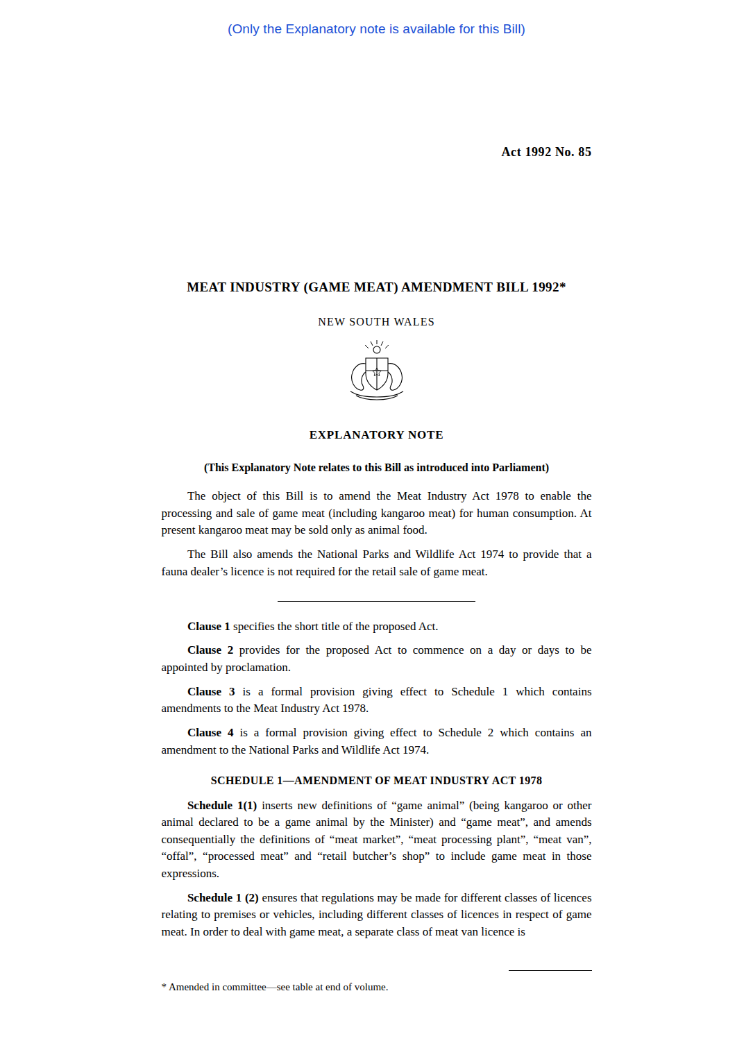(Only the Explanatory note is available for this Bill)
Act 1992 No. 85
MEAT INDUSTRY (GAME MEAT) AMENDMENT BILL 1992*
NEW SOUTH WALES
EXPLANATORY NOTE
(This Explanatory Note relates to this Bill as introduced into Parliament)
The object of this Bill is to amend the Meat Industry Act 1978 to enable the processing and sale of game meat (including kangaroo meat) for human consumption. At present kangaroo meat may be sold only as animal food.
The Bill also amends the National Parks and Wildlife Act 1974 to provide that a fauna dealer’s licence is not required for the retail sale of game meat.
Clause 1 specifies the short title of the proposed Act.
Clause 2 provides for the proposed Act to commence on a day or days to be appointed by proclamation.
Clause 3 is a formal provision giving effect to Schedule 1 which contains amendments to the Meat Industry Act 1978.
Clause 4 is a formal provision giving effect to Schedule 2 which contains an amendment to the National Parks and Wildlife Act 1974.
SCHEDULE 1—AMENDMENT OF MEAT INDUSTRY ACT 1978
Schedule 1(1) inserts new definitions of “game animal” (being kangaroo or other animal declared to be a game animal by the Minister) and “game meat”, and amends consequentially the definitions of “meat market”, “meat processing plant”, “meat van”, “offal”, “processed meat” and “retail butcher’s shop” to include game meat in those expressions.
Schedule 1 (2) ensures that regulations may be made for different classes of licences relating to premises or vehicles, including different classes of licences in respect of game meat. In order to deal with game meat, a separate class of meat van licence is
* Amended in committee—see table at end of volume.